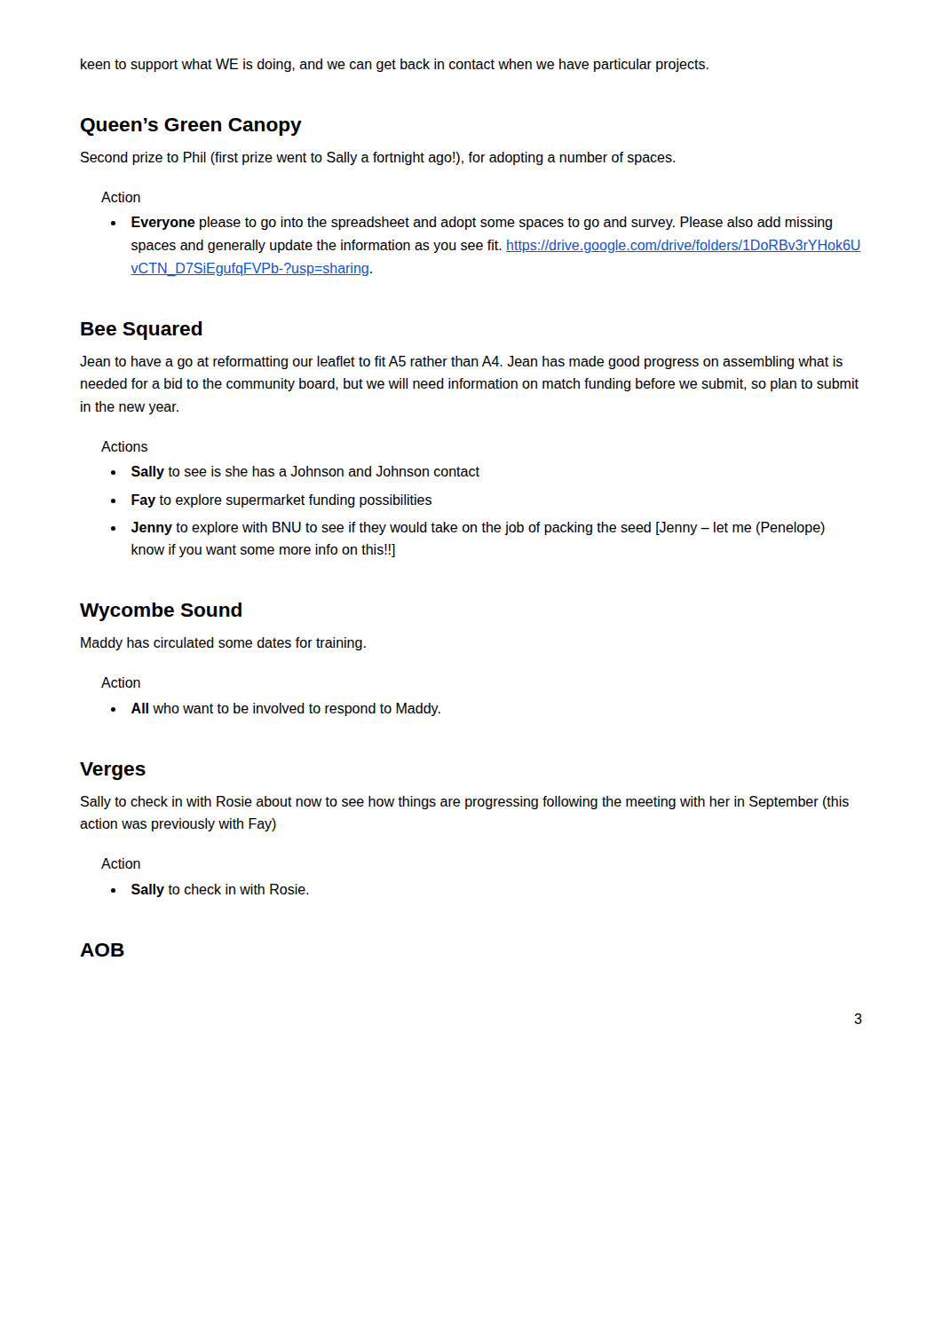keen to support what WE is doing, and we can get back in contact when we have particular projects.
Queen’s Green Canopy
Second prize to Phil (first prize went to Sally a fortnight ago!), for adopting a number of spaces.
Action
Everyone please to go into the spreadsheet and adopt some spaces to go and survey. Please also add missing spaces and generally update the information as you see fit. https://drive.google.com/drive/folders/1DoRBv3rYHok6UvCTN_D7SiEgufqFVPb-?usp=sharing.
Bee Squared
Jean to have a go at reformatting our leaflet to fit A5 rather than A4. Jean has made good progress on assembling what is needed for a bid to the community board, but we will need information on match funding before we submit, so plan to submit in the new year.
Actions
Sally to see is she has a Johnson and Johnson contact
Fay to explore supermarket funding possibilities
Jenny to explore with BNU to see if they would take on the job of packing the seed [Jenny – let me (Penelope) know if you want some more info on this!!]
Wycombe Sound
Maddy has circulated some dates for training.
Action
All who want to be involved to respond to Maddy.
Verges
Sally to check in with Rosie about now to see how things are progressing following the meeting with her in September (this action was previously with Fay)
Action
Sally to check in with Rosie.
AOB
3